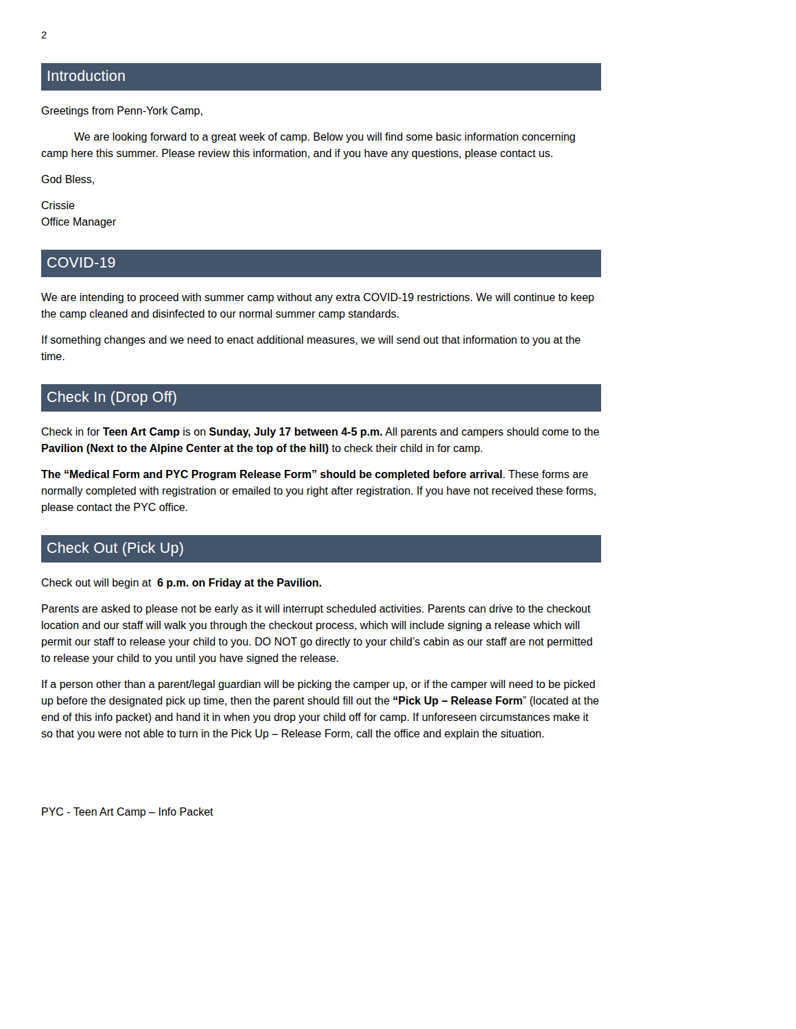2
Introduction
Greetings from Penn-York Camp,
We are looking forward to a great week of camp. Below you will find some basic information concerning camp here this summer. Please review this information, and if you have any questions, please contact us.
God Bless,
Crissie
Office Manager
COVID-19
We are intending to proceed with summer camp without any extra COVID-19 restrictions. We will continue to keep the camp cleaned and disinfected to our normal summer camp standards.
If something changes and we need to enact additional measures, we will send out that information to you at the time.
Check In (Drop Off)
Check in for Teen Art Camp is on Sunday, July 17 between 4-5 p.m. All parents and campers should come to the Pavilion (Next to the Alpine Center at the top of the hill) to check their child in for camp.
The “Medical Form and PYC Program Release Form” should be completed before arrival. These forms are normally completed with registration or emailed to you right after registration. If you have not received these forms, please contact the PYC office.
Check Out (Pick Up)
Check out will begin at 6 p.m. on Friday at the Pavilion.
Parents are asked to please not be early as it will interrupt scheduled activities. Parents can drive to the checkout location and our staff will walk you through the checkout process, which will include signing a release which will permit our staff to release your child to you. DO NOT go directly to your child’s cabin as our staff are not permitted to release your child to you until you have signed the release.
If a person other than a parent/legal guardian will be picking the camper up, or if the camper will need to be picked up before the designated pick up time, then the parent should fill out the “Pick Up – Release Form” (located at the end of this info packet) and hand it in when you drop your child off for camp. If unforeseen circumstances make it so that you were not able to turn in the Pick Up – Release Form, call the office and explain the situation.
PYC - Teen Art Camp – Info Packet